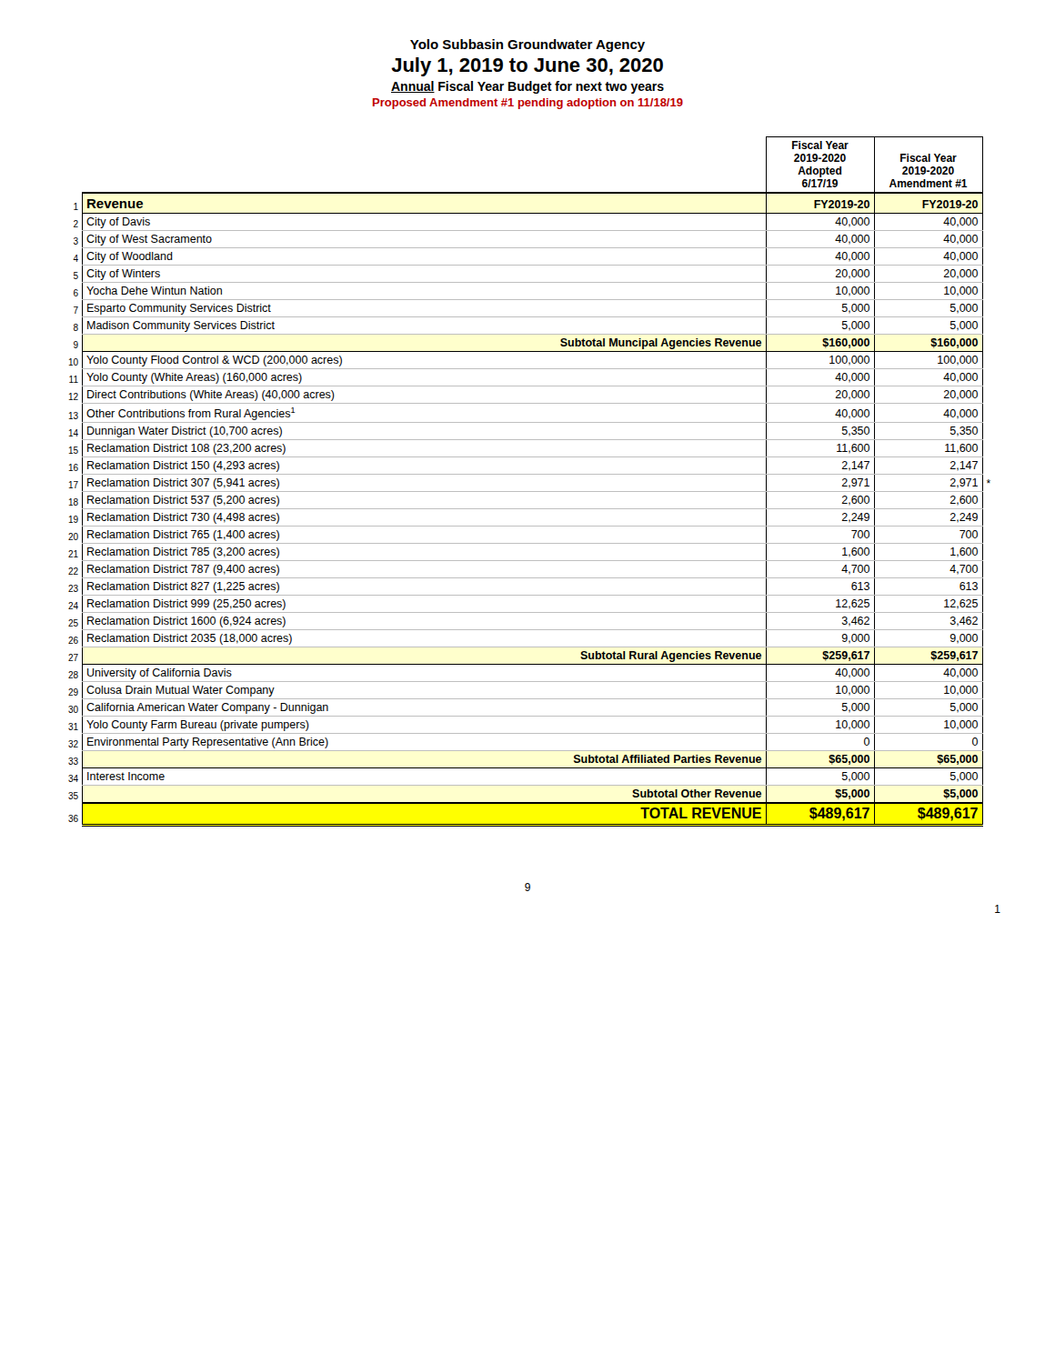Yolo Subbasin Groundwater Agency
July 1, 2019 to June 30, 2020
Annual Fiscal Year Budget for next two years
Proposed Amendment #1 pending adoption on 11/18/19
| | | Fiscal Year 2019-2020 Adopted 6/17/19 | Fiscal Year 2019-2020 Amendment #1 | |
| --- | --- | --- | --- | --- |
| 1 | Revenue | FY2019-20 | FY2019-20 | |
| 2 | City of Davis | 40,000 | 40,000 | |
| 3 | City of West Sacramento | 40,000 | 40,000 | |
| 4 | City of Woodland | 40,000 | 40,000 | |
| 5 | City of Winters | 20,000 | 20,000 | |
| 6 | Yocha Dehe Wintun Nation | 10,000 | 10,000 | |
| 7 | Esparto Community Services District | 5,000 | 5,000 | |
| 8 | Madison Community Services District | 5,000 | 5,000 | |
| 9 | Subtotal Muncipal Agencies Revenue | $160,000 | $160,000 | |
| 10 | Yolo County Flood Control & WCD (200,000 acres) | 100,000 | 100,000 | |
| 11 | Yolo County (White Areas) (160,000 acres) | 40,000 | 40,000 | |
| 12 | Direct Contributions (White Areas) (40,000 acres) | 20,000 | 20,000 | |
| 13 | Other Contributions from Rural Agencies 1 | 40,000 | 40,000 | |
| 14 | Dunnigan Water District (10,700 acres) | 5,350 | 5,350 | |
| 15 | Reclamation District 108 (23,200 acres) | 11,600 | 11,600 | |
| 16 | Reclamation District 150 (4,293 acres) | 2,147 | 2,147 | |
| 17 | Reclamation District 307 (5,941 acres) | 2,971 | 2,971 | * |
| 18 | Reclamation District 537 (5,200 acres) | 2,600 | 2,600 | |
| 19 | Reclamation District 730 (4,498 acres) | 2,249 | 2,249 | |
| 20 | Reclamation District 765 (1,400 acres) | 700 | 700 | |
| 21 | Reclamation District 785 (3,200 acres) | 1,600 | 1,600 | |
| 22 | Reclamation District 787 (9,400 acres) | 4,700 | 4,700 | |
| 23 | Reclamation District 827 (1,225 acres) | 613 | 613 | |
| 24 | Reclamation District 999 (25,250 acres) | 12,625 | 12,625 | |
| 25 | Reclamation District 1600 (6,924 acres) | 3,462 | 3,462 | |
| 26 | Reclamation District 2035 (18,000 acres) | 9,000 | 9,000 | |
| 27 | Subtotal Rural Agencies Revenue | $259,617 | $259,617 | |
| 28 | University of California Davis | 40,000 | 40,000 | |
| 29 | Colusa Drain Mutual Water Company | 10,000 | 10,000 | |
| 30 | California American Water Company - Dunnigan | 5,000 | 5,000 | |
| 31 | Yolo County Farm Bureau (private pumpers) | 10,000 | 10,000 | |
| 32 | Environmental Party Representative (Ann Brice) | 0 | 0 | |
| 33 | Subtotal Affiliated Parties Revenue | $65,000 | $65,000 | |
| 34 | Interest Income | 5,000 | 5,000 | |
| 35 | Subtotal Other Revenue | $5,000 | $5,000 | |
| 36 | TOTAL REVENUE | $489,617 | $489,617 | |
9
1